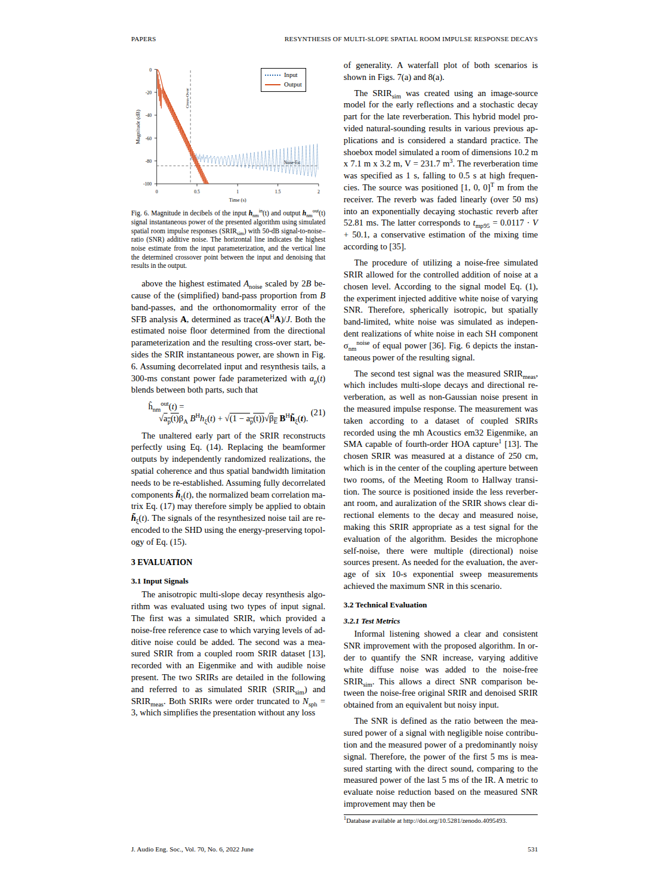Papers
Resynthesis of Multi-Slope Spatial Room Impulse Response Decays
0 -20 -40 -60 -80 -100 0 0.5 1 1.5 2 Time (s) Magnitude (dB) Cross-Over Noise-Est
Input
Output
Fig. 6. Magnitude in decibels of the input hnmin(t) and output hnmout(t) signal instantaneous power of the presented algorithm using simulated spatial room impulse responses (SRIRsim) with 50-dB signal-to-noise–ratio (SNR) additive noise. The horizontal line indicates the highest noise estimate from the input parameterization, and the vertical line the determined crossover point between the input and denoising that results in the output.
above the highest estimated Anoise scaled by 2B because of the (simplified) band-pass proportion from B band-passes, and the orthonomormality error of the SFB analysis A, determined as trace(AHA)/J. Both the estimated noise floor determined from the directional parameterization and the resulting cross-over start, besides the SRIR instantaneous power, are shown in Fig. 6. Assuming decorrelated input and resynthesis tails, a 300-ms constant power fade parameterized with ap(t) blends between both parts, such that
ĥnmout(t) = √ap(t) βA BHhξ(t) + √(1 − ap(t))√βE BHh̃ξ(t). (21)
The unaltered early part of the SRIR reconstructs perfectly using Eq. (14). Replacing the beamformer outputs by independently randomized realizations, the spatial coherence and thus spatial bandwidth limitation needs to be re-established. Assuming fully decorrelated components h̆ξ(t), the normalized beam correlation matrix Eq. (17) may therefore simply be applied to obtain h̃ξ(t). The signals of the resynthesized noise tail are re-encoded to the SHD using the energy-preserving topology of Eq. (15).
3 EVALUATION
3.1 Input Signals
The anisotropic multi-slope decay resynthesis algorithm was evaluated using two types of input signal. The first was a simulated SRIR, which provided a noise-free reference case to which varying levels of additive noise could be added. The second was a measured SRIR from a coupled room SRIR dataset [13], recorded with an Eigenmike and with audible noise present. The two SRIRs are detailed in the following and referred to as simulated SRIR (SRIRsim) and SRIRmeas. Both SRIRs were order truncated to Nsph = 3, which simplifies the presentation without any loss
of generality. A waterfall plot of both scenarios is shown in Figs. 7(a) and 8(a).
The SRIRsim was created using an image-source model for the early reflections and a stochastic decay part for the late reverberation. This hybrid model provided natural-sounding results in various previous applications and is considered a standard practice. The shoebox model simulated a room of dimensions 10.2 m x 7.1 m x 3.2 m, V = 231.7 m3. The reverberation time was specified as 1 s, falling to 0.5 s at high frequencies. The source was positioned [1, 0, 0]T m from the receiver. The reverb was faded linearly (over 50 ms) into an exponentially decaying stochastic reverb after 52.81 ms. The latter corresponds to tmp95 = 0.0117 · V + 50.1, a conservative estimation of the mixing time according to [35].
The procedure of utilizing a noise-free simulated SRIR allowed for the controlled addition of noise at a chosen level. According to the signal model Eq. (1), the experiment injected additive white noise of varying SNR. Therefore, spherically isotropic, but spatially band-limited, white noise was simulated as independent realizations of white noise in each SH component σnmnoise of equal power [36]. Fig. 6 depicts the instantaneous power of the resulting signal.
The second test signal was the measured SRIRmeas, which includes multi-slope decays and directional reverberation, as well as non-Gaussian noise present in the measured impulse response. The measurement was taken according to a dataset of coupled SRIRs recorded using the mh Acoustics em32 Eigenmike, an SMA capable of fourth-order HOA capture1 [13]. The chosen SRIR was measured at a distance of 250 cm, which is in the center of the coupling aperture between two rooms, of the Meeting Room to Hallway transition. The source is positioned inside the less reverberant room, and auralization of the SRIR shows clear directional elements to the decay and measured noise, making this SRIR appropriate as a test signal for the evaluation of the algorithm. Besides the microphone self-noise, there were multiple (directional) noise sources present. As needed for the evaluation, the average of six 10-s exponential sweep measurements achieved the maximum SNR in this scenario.
3.2 Technical Evaluation
3.2.1 Test Metrics
Informal listening showed a clear and consistent SNR improvement with the proposed algorithm. In order to quantify the SNR increase, varying additive white diffuse noise was added to the noise-free SRIRsim. This allows a direct SNR comparison between the noise-free original SRIR and denoised SRIR obtained from an equivalent but noisy input.
The SNR is defined as the ratio between the measured power of a signal with negligible noise contribution and the measured power of a predominantly noisy signal. Therefore, the power of the first 5 ms is measured starting with the direct sound, comparing to the measured power of the last 5 ms of the IR. A metric to evaluate noise reduction based on the measured SNR improvement may then be
1Database available at http://doi.org/10.5281/zenodo.4095493.
J. Audio Eng. Soc., Vol. 70, No. 6, 2022 June
531